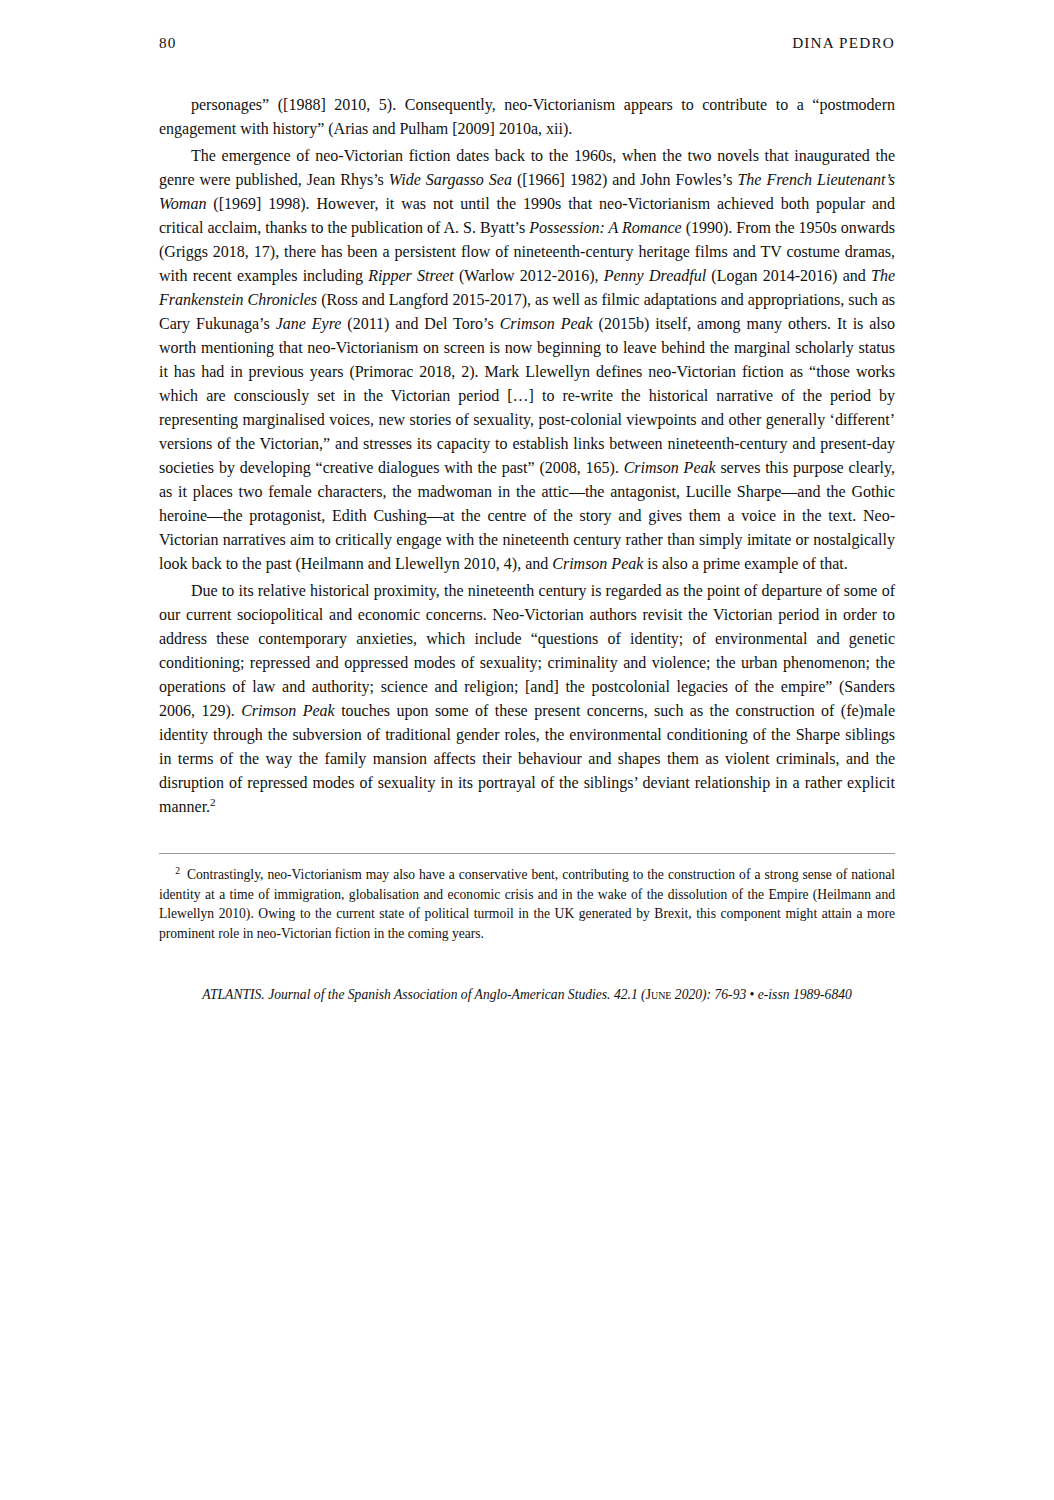80 Dina Pedro
personages” ([1988] 2010, 5). Consequently, neo-Victorianism appears to contribute to a “postmodern engagement with history” (Arias and Pulham [2009] 2010a, xii).
The emergence of neo-Victorian fiction dates back to the 1960s, when the two novels that inaugurated the genre were published, Jean Rhys’s Wide Sargasso Sea ([1966] 1982) and John Fowles’s The French Lieutenant’s Woman ([1969] 1998). However, it was not until the 1990s that neo-Victorianism achieved both popular and critical acclaim, thanks to the publication of A. S. Byatt’s Possession: A Romance (1990). From the 1950s onwards (Griggs 2018, 17), there has been a persistent flow of nineteenth-century heritage films and TV costume dramas, with recent examples including Ripper Street (Warlow 2012-2016), Penny Dreadful (Logan 2014-2016) and The Frankenstein Chronicles (Ross and Langford 2015-2017), as well as filmic adaptations and appropriations, such as Cary Fukunaga’s Jane Eyre (2011) and Del Toro’s Crimson Peak (2015b) itself, among many others. It is also worth mentioning that neo-Victorianism on screen is now beginning to leave behind the marginal scholarly status it has had in previous years (Primorac 2018, 2). Mark Llewellyn defines neo-Victorian fiction as “those works which are consciously set in the Victorian period […] to re-write the historical narrative of the period by representing marginalised voices, new stories of sexuality, post-colonial viewpoints and other generally ‘different’ versions of the Victorian,” and stresses its capacity to establish links between nineteenth-century and present-day societies by developing “creative dialogues with the past” (2008, 165). Crimson Peak serves this purpose clearly, as it places two female characters, the madwoman in the attic—the antagonist, Lucille Sharpe—and the Gothic heroine—the protagonist, Edith Cushing—at the centre of the story and gives them a voice in the text. Neo-Victorian narratives aim to critically engage with the nineteenth century rather than simply imitate or nostalgically look back to the past (Heilmann and Llewellyn 2010, 4), and Crimson Peak is also a prime example of that.
Due to its relative historical proximity, the nineteenth century is regarded as the point of departure of some of our current sociopolitical and economic concerns. Neo-Victorian authors revisit the Victorian period in order to address these contemporary anxieties, which include “questions of identity; of environmental and genetic conditioning; repressed and oppressed modes of sexuality; criminality and violence; the urban phenomenon; the operations of law and authority; science and religion; [and] the postcolonial legacies of the empire” (Sanders 2006, 129). Crimson Peak touches upon some of these present concerns, such as the construction of (fe)male identity through the subversion of traditional gender roles, the environmental conditioning of the Sharpe siblings in terms of the way the family mansion affects their behaviour and shapes them as violent criminals, and the disruption of repressed modes of sexuality in its portrayal of the siblings’ deviant relationship in a rather explicit manner.2
2 Contrastingly, neo-Victorianism may also have a conservative bent, contributing to the construction of a strong sense of national identity at a time of immigration, globalisation and economic crisis and in the wake of the dissolution of the Empire (Heilmann and Llewellyn 2010). Owing to the current state of political turmoil in the UK generated by Brexit, this component might attain a more prominent role in neo-Victorian fiction in the coming years.
ATLANTIS. Journal of the Spanish Association of Anglo-American Studies. 42.1 (June 2020): 76-93 • e-issn 1989-6840